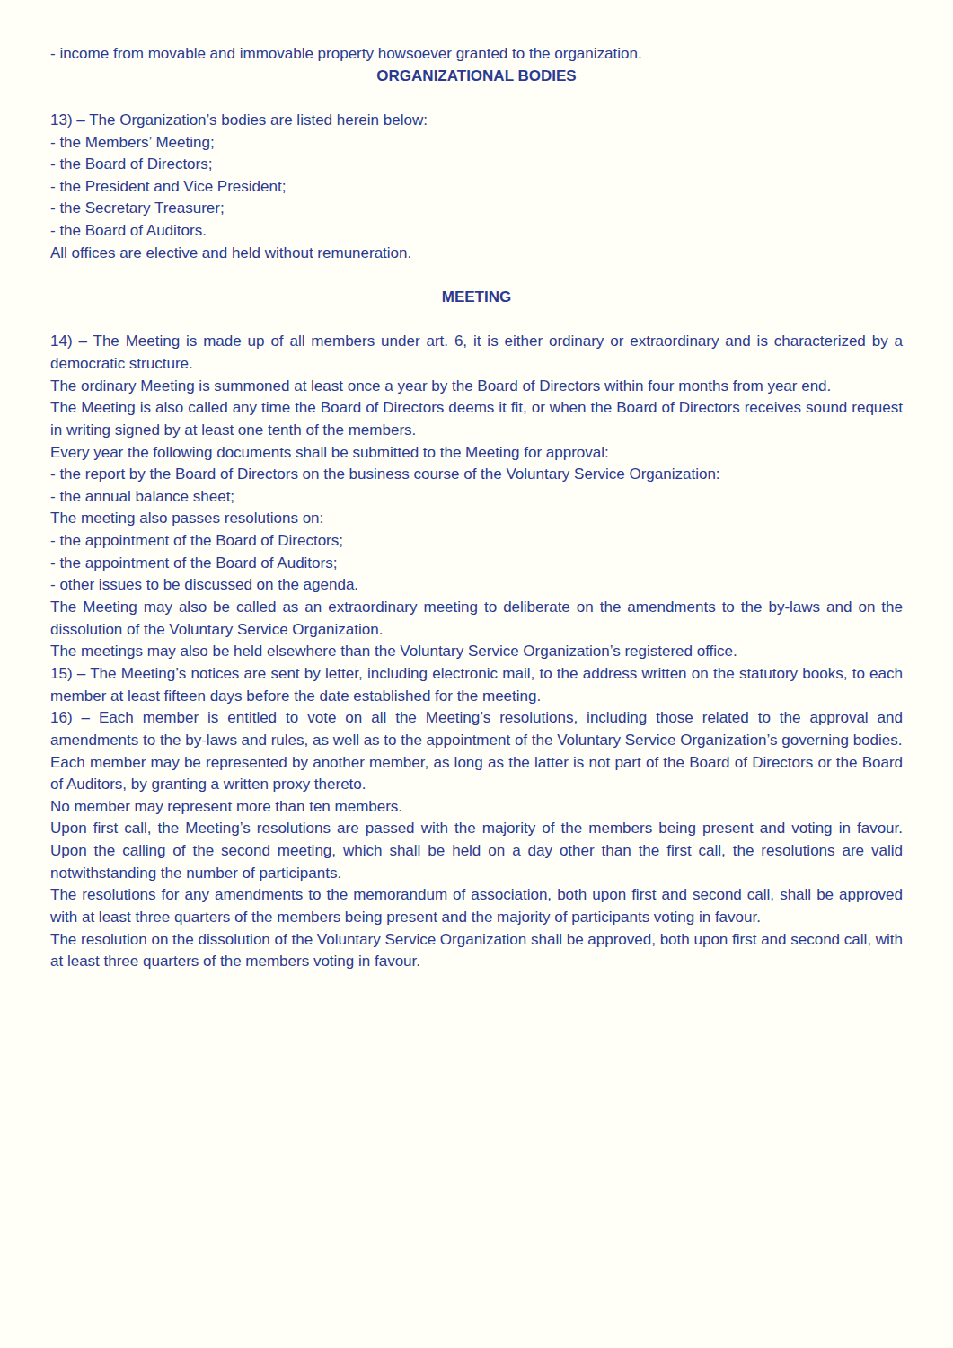- income from movable and immovable property howsoever granted to the organization.
ORGANIZATIONAL BODIES
13) – The Organization’s bodies are listed herein below:
- the Members’ Meeting;
- the Board of Directors;
- the President and Vice President;
- the Secretary Treasurer;
- the Board of Auditors.
All offices are elective and held without remuneration.
MEETING
14) – The Meeting is made up of all members under art. 6, it is either ordinary or extraordinary and is characterized by a democratic structure.
The ordinary Meeting is summoned at least once a year by the Board of Directors within four months from year end.
The Meeting is also called any time the Board of Directors deems it fit, or when the Board of Directors receives sound request in writing signed by at least one tenth of the members.
Every year the following documents shall be submitted to the Meeting for approval:
- the report by the Board of Directors on the business course of the Voluntary Service Organization:
- the annual balance sheet;
The meeting also passes resolutions on:
- the appointment of the Board of Directors;
- the appointment of the Board of Auditors;
- other issues to be discussed on the agenda.
The Meeting may also be called as an extraordinary meeting to deliberate on the amendments to the by-laws and on the dissolution of the Voluntary Service Organization.
The meetings may also be held elsewhere than the Voluntary Service Organization’s registered office.
15) – The Meeting’s notices are sent by letter, including electronic mail, to the address written on the statutory books, to each member at least fifteen days before the date established for the meeting.
16) – Each member is entitled to vote on all the Meeting’s resolutions, including those related to the approval and amendments to the by-laws and rules, as well as to the appointment of the Voluntary Service Organization’s governing bodies.
Each member may be represented by another member, as long as the latter is not part of the Board of Directors or the Board of Auditors, by granting a written proxy thereto.
No member may represent more than ten members.
Upon first call, the Meeting’s resolutions are passed with the majority of the members being present and voting in favour. Upon the calling of the second meeting, which shall be held on a day other than the first call, the resolutions are valid notwithstanding the number of participants.
The resolutions for any amendments to the memorandum of association, both upon first and second call, shall be approved with at least three quarters of the members being present and the majority of participants voting in favour.
The resolution on the dissolution of the Voluntary Service Organization shall be approved, both upon first and second call, with at least three quarters of the members voting in favour.